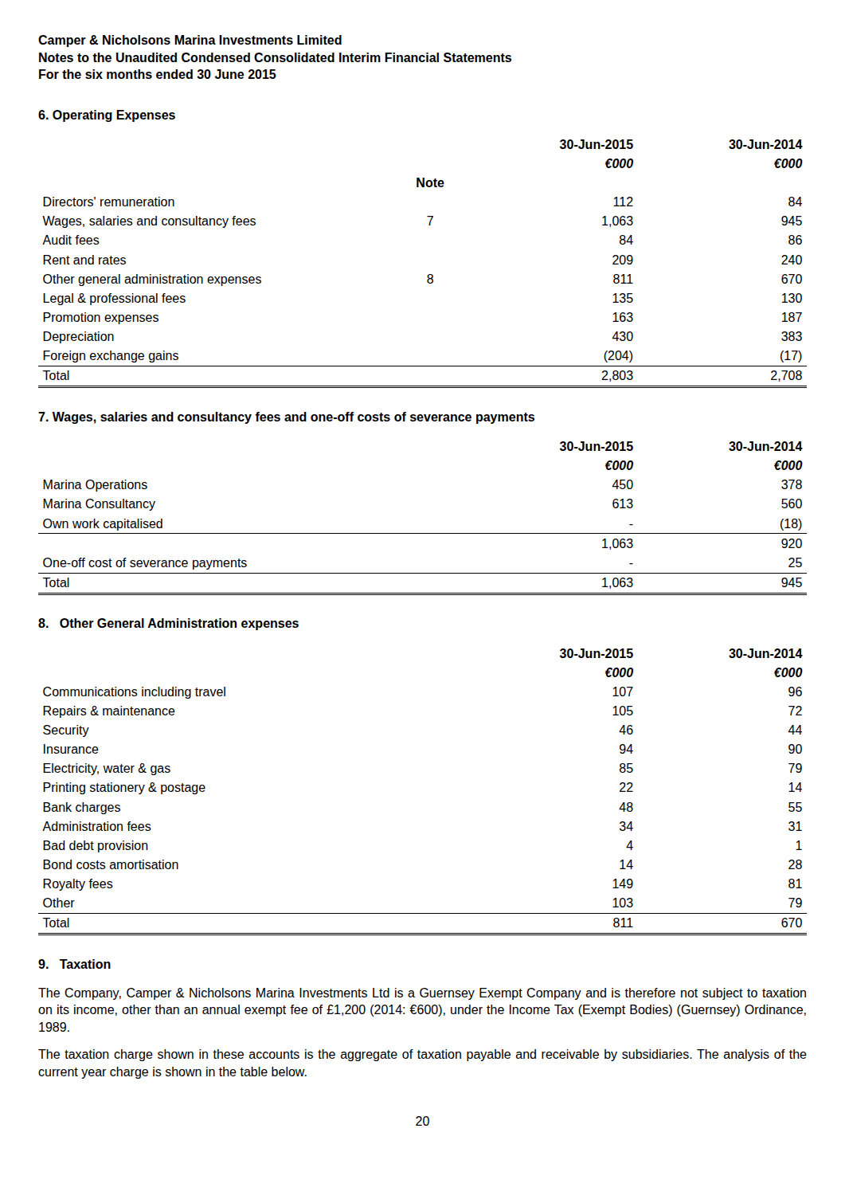Camper & Nicholsons Marina Investments Limited
Notes to the Unaudited Condensed Consolidated Interim Financial Statements
For the six months ended 30 June 2015
6. Operating Expenses
| | | 30-Jun-2015 | 30-Jun-2014 |
| --- | --- | --- | --- |
| | | €000 | €000 |
| | Note | | |
| Directors' remuneration | | 112 | 84 |
| Wages, salaries and consultancy fees | 7 | 1,063 | 945 |
| Audit fees | | 84 | 86 |
| Rent and rates | | 209 | 240 |
| Other general administration expenses | 8 | 811 | 670 |
| Legal & professional fees | | 135 | 130 |
| Promotion expenses | | 163 | 187 |
| Depreciation | | 430 | 383 |
| Foreign exchange gains | | (204) | (17) |
| Total | | 2,803 | 2,708 |
7. Wages, salaries and consultancy fees and one-off costs of severance payments
| | 30-Jun-2015 | 30-Jun-2014 |
| --- | --- | --- |
| | €000 | €000 |
| Marina Operations | 450 | 378 |
| Marina Consultancy | 613 | 560 |
| Own work capitalised | - | (18) |
| | 1,063 | 920 |
| One-off cost of severance payments | - | 25 |
| Total | 1,063 | 945 |
8. Other General Administration expenses
| | 30-Jun-2015 | 30-Jun-2014 |
| --- | --- | --- |
| | €000 | €000 |
| Communications including travel | 107 | 96 |
| Repairs & maintenance | 105 | 72 |
| Security | 46 | 44 |
| Insurance | 94 | 90 |
| Electricity, water & gas | 85 | 79 |
| Printing stationery & postage | 22 | 14 |
| Bank charges | 48 | 55 |
| Administration fees | 34 | 31 |
| Bad debt provision | 4 | 1 |
| Bond costs amortisation | 14 | 28 |
| Royalty fees | 149 | 81 |
| Other | 103 | 79 |
| Total | 811 | 670 |
9. Taxation
The Company, Camper & Nicholsons Marina Investments Ltd is a Guernsey Exempt Company and is therefore not subject to taxation on its income, other than an annual exempt fee of £1,200 (2014: €600), under the Income Tax (Exempt Bodies) (Guernsey) Ordinance, 1989.
The taxation charge shown in these accounts is the aggregate of taxation payable and receivable by subsidiaries. The analysis of the current year charge is shown in the table below.
20